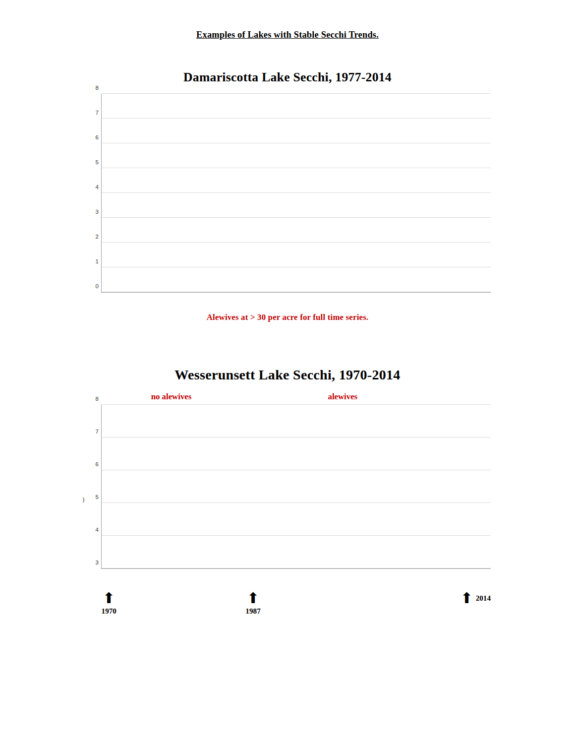Examples of Lakes with Stable Secchi Trends.
Damariscotta Lake Secchi, 1977-2014
0
1
2
3
4
5
6
7
8
Alewives at > 30 per acre for full time series.
Wesserunsett Lake Secchi, 1970-2014
no alewives alewives
)
3
4
5
6
7
8
⬆
1970
⬆
1987
⬆2014